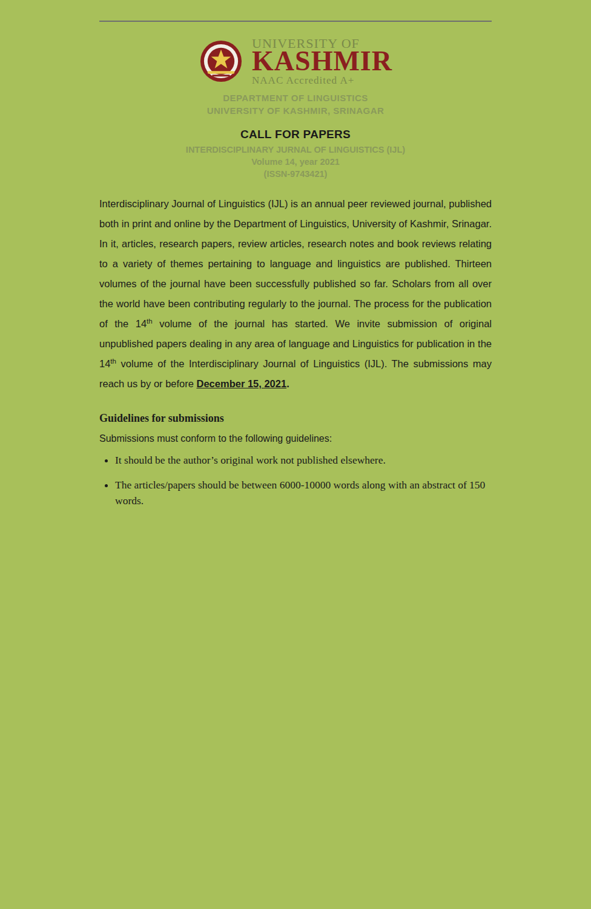UNIVERSITY OF KASHMIR NAAC Accredited A+
DEPARTMENT OF LINGUISTICS
UNIVERSITY OF KASHMIR, SRINAGAR
CALL FOR PAPERS
INTERDISCIPLINARY JURNAL OF LINGUISTICS (IJL)
Volume 14, year 2021
(ISSN-9743421)
Interdisciplinary Journal of Linguistics (IJL) is an annual peer reviewed journal, published both in print and online by the Department of Linguistics, University of Kashmir, Srinagar. In it, articles, research papers, review articles, research notes and book reviews relating to a variety of themes pertaining to language and linguistics are published. Thirteen volumes of the journal have been successfully published so far. Scholars from all over the world have been contributing regularly to the journal. The process for the publication of the 14th volume of the journal has started. We invite submission of original unpublished papers dealing in any area of language and Linguistics for publication in the 14th volume of the Interdisciplinary Journal of Linguistics (IJL). The submissions may reach us by or before December 15, 2021.
Guidelines for submissions
Submissions must conform to the following guidelines:
It should be the author’s original work not published elsewhere.
The articles/papers should be between 6000-10000 words along with an abstract of 150 words.